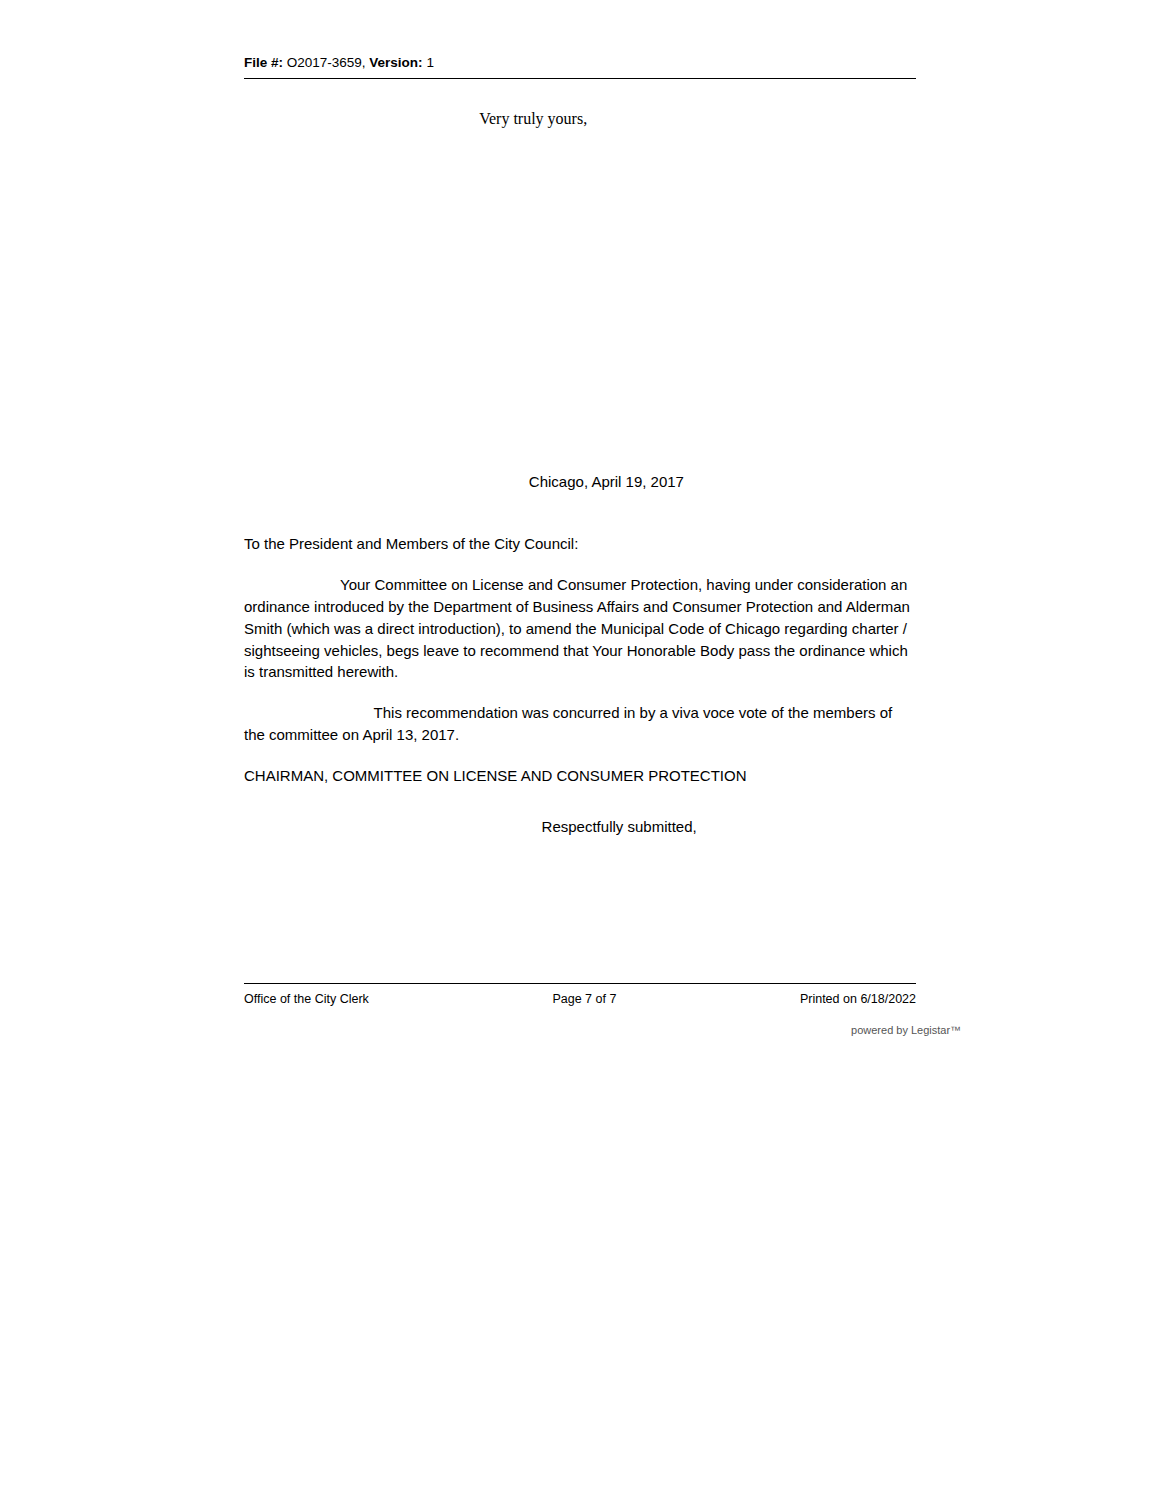File #: O2017-3659, Version: 1
Very truly yours,
Chicago, April 19, 2017
To the President and Members of the City Council:
Your Committee on License and Consumer Protection, having under consideration an ordinance introduced by the Department of Business Affairs and Consumer Protection and Alderman Smith (which was a direct introduction), to amend the Municipal Code of Chicago regarding charter / sightseeing vehicles, begs leave to recommend that Your Honorable Body pass the ordinance which is transmitted herewith.
This recommendation was concurred in by a viva voce vote of the members of the committee on April 13, 2017.
CHAIRMAN, COMMITTEE ON LICENSE AND CONSUMER PROTECTION
Respectfully submitted,
Office of the City Clerk
Page 7 of 7
Printed on 6/18/2022
powered by Legistar™